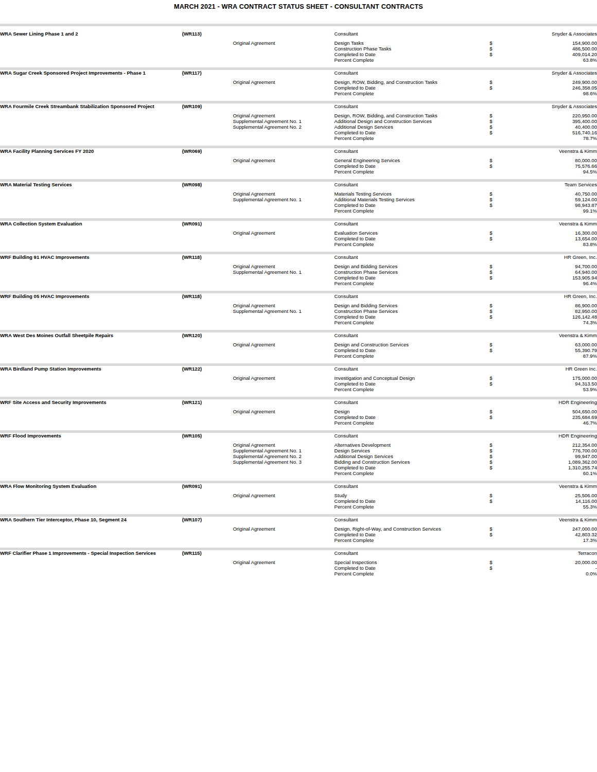MARCH 2021 - WRA CONTRACT STATUS SHEET - CONSULTANT CONTRACTS
| WRA Sewer Lining Phase 1 and 2 | (WR113) | | Consultant | | Snyder & Associates |
| | | Original Agreement | Design Tasks | $ | 154,900.00 |
| | | | Construction Phase Tasks | $ | 486,500.00 |
| | | | Completed to Date | $ | 409,014.20 |
| | | | Percent Complete | | 63.8% |
| WRA Sugar Creek Sponsored Project Improvements - Phase 1 | (WR117) | | Consultant | | Snyder & Associates |
| | | Original Agreement | Design, ROW, Bidding, and Construction Tasks | $ | 249,900.00 |
| | | | Completed to Date | $ | 246,358.05 |
| | | | Percent Complete | | 98.6% |
| WRA Fourmile Creek Streambank Stabilization Sponsored Project | (WR109) | | Consultant | | Snyder & Associates |
| | | Original Agreement | Design, ROW, Bidding, and Construction Tasks | $ | 220,950.00 |
| | | Supplemental Agreement No. 1 | Additional Design and Construction Services | $ | 395,400.00 |
| | | Supplemental Agreement No. 2 | Additional Design Services | $ | 40,400.00 |
| | | | Completed to Date | $ | 516,740.16 |
| | | | Percent Complete | | 78.7% |
| WRA Facility Planning Services FY 2020 | (WR069) | | Consultant | | Veenstra & Kimm |
| | | Original Agreement | General Engineering Services | $ | 80,000.00 |
| | | | Completed to Date | $ | 75,576.66 |
| | | | Percent Complete | | 94.5% |
| WRA Material Testing Services | (WR098) | | Consultant | | Team Services |
| | | Original Agreement | Materials Testing Services | $ | 40,750.00 |
| | | Supplemental Agreement No. 1 | Additional Materials Testing Services | $ | 59,124.00 |
| | | | Completed to Date | $ | 98,943.87 |
| | | | Percent Complete | | 99.1% |
| WRA Collection System Evaluation | (WR091) | | Consultant | | Veenstra & Kimm |
| | | Original Agreement | Evaluation Services | $ | 16,300.00 |
| | | | Completed to Date | $ | 13,654.00 |
| | | | Percent Complete | | 83.8% |
| WRF Building 91 HVAC Improvements | (WR118) | | Consultant | | HR Green, Inc. |
| | | Original Agreement | Design and Bidding Services | $ | 94,700.00 |
| | | Supplemental Agreement No. 1 | Construction Phase Services | $ | 64,940.00 |
| | | | Completed to Date | $ | 153,905.94 |
| | | | Percent Complete | | 96.4% |
| WRF Building 05 HVAC Improvements | (WR118) | | Consultant | | HR Green, Inc. |
| | | Original Agreement | Design and Bidding Services | $ | 86,900.00 |
| | | Supplemental Agreement No. 1 | Construction Phase Services | $ | 82,950.00 |
| | | | Completed to Date | $ | 126,142.48 |
| | | | Percent Complete | | 74.3% |
| WRA West Des Moines Outfall Sheetpile Repairs | (WR120) | | Consultant | | Veenstra & Kimm |
| | | Original Agreement | Design and Construction Services | $ | 63,000.00 |
| | | | Completed to Date | $ | 55,390.79 |
| | | | Percent Complete | | 87.9% |
| WRA Birdland Pump Station Improvements | (WR122) | | Consultant | | HR Green Inc. |
| | | Original Agreement | Investigation and Conceptual Design | $ | 175,000.00 |
| | | | Completed to Date | $ | 94,313.50 |
| | | | Percent Complete | | 53.9% |
| WRF Site Access and Security Improvements | (WR121) | | Consultant | | HDR Engineering |
| | | Original Agreement | Design | $ | 504,650.00 |
| | | | Completed to Date | $ | 235,684.69 |
| | | | Percent Complete | | 46.7% |
| WRF Flood Improvements | (WR105) | | Consultant | | HDR Engineering |
| | | Original Agreement | Alternatives Development | $ | 212,354.00 |
| | | Supplemental Agreement No. 1 | Design Services | $ | 776,700.00 |
| | | Supplemental Agreement No. 2 | Additional Design Services | $ | 99,947.00 |
| | | Supplemental Agreement No. 3 | Bidding and Construction Services | $ | 1,089,362.00 |
| | | | Completed to Date | $ | 1,310,255.74 |
| | | | Percent Complete | | 60.1% |
| WRA Flow Monitoring System Evaluation | (WR091) | | Consultant | | Veenstra & Kimm |
| | | Original Agreement | Study | $ | 25,506.00 |
| | | | Completed to Date | $ | 14,116.00 |
| | | | Percent Complete | | 55.3% |
| WRA Southern Tier Interceptor, Phase 10, Segment 24 | (WR107) | | Consultant | | Veenstra & Kimm |
| | | Original Agreement | Design, Right-of-Way, and Construction Services | $ | 247,000.00 |
| | | | Completed to Date | $ | 42,803.32 |
| | | | Percent Complete | | 17.3% |
| WRF Clarifier Phase 1 Improvements - Special Inspection Services | (WR115) | | Consultant | | Terracon |
| | | Original Agreement | Special Inspections | $ | 20,000.00 |
| | | | Completed to Date | $ | - |
| | | | Percent Complete | | 0.0% |